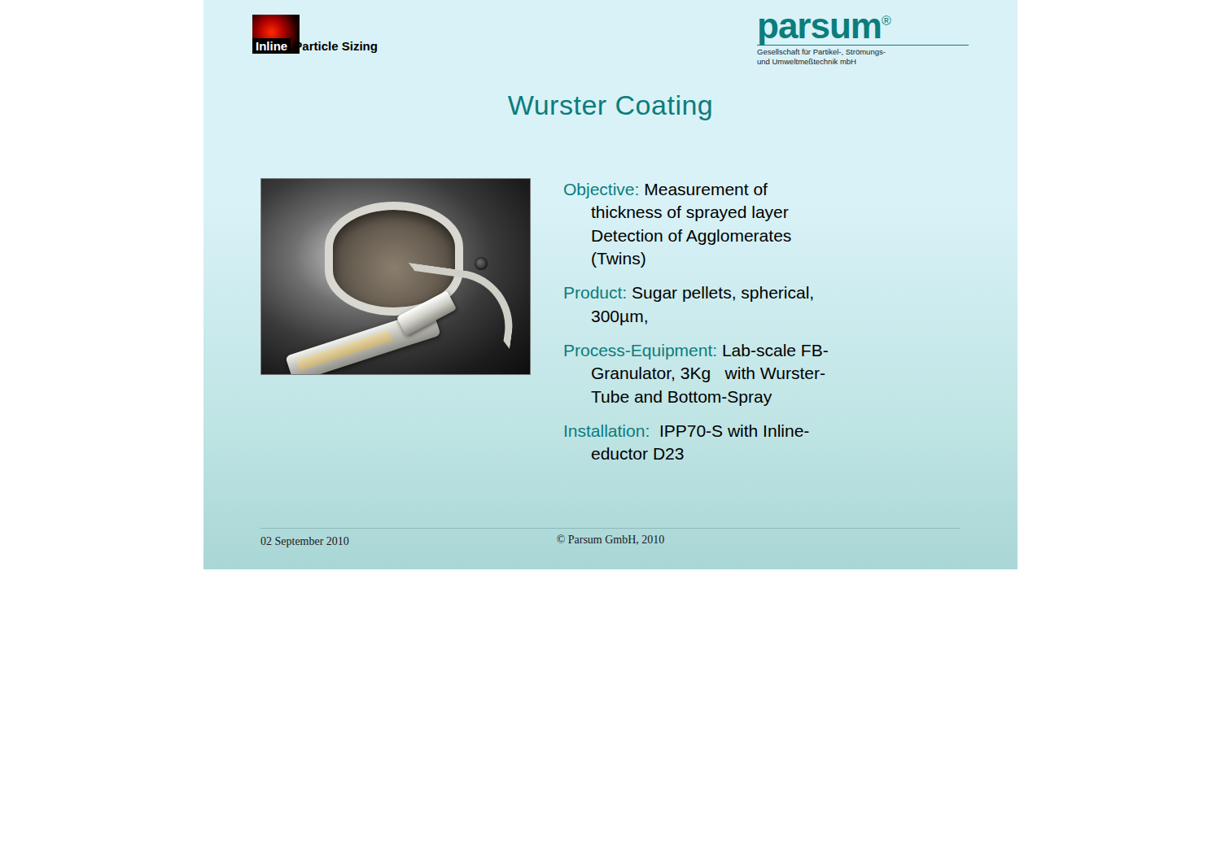Inline Particle Sizing
parsum®
Gesellschaft für Partikel-, Strömungs-
und Umweltmeßtechnik mbH
Wurster Coating
Objective: Measurement of thickness of sprayed layer Detection of Agglomerates (Twins)
Product: Sugar pellets, spherical, 300µm,
Process-Equipment: Lab-scale FB- Granulator, 3Kg with Wurster- Tube and Bottom-Spray
Installation: IPP70-S with Inline- eductor D23
02 September 2010
© Parsum GmbH, 2010